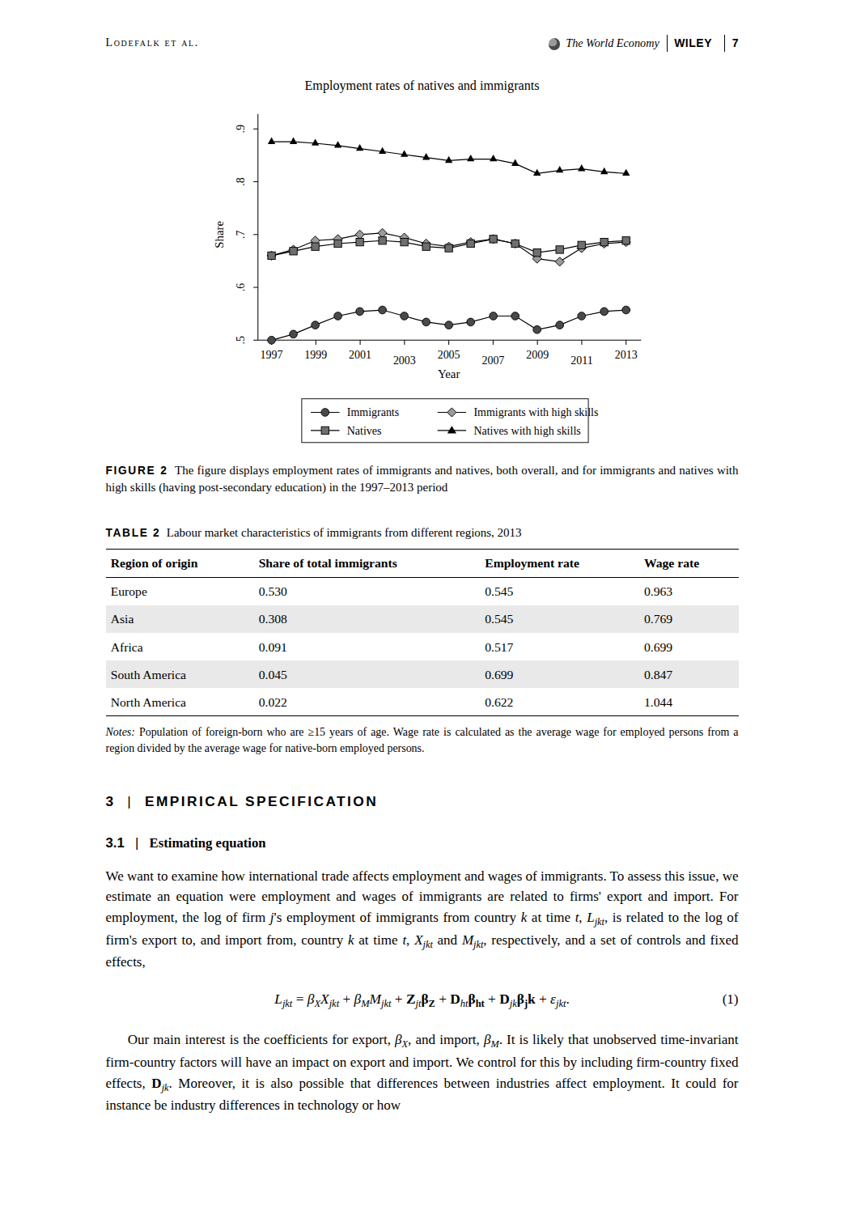Lodefalk et al. The World Economy WILEY 7
Employment rates of natives and immigrants
.5 .6 .7 .8 .9 Share 1997 1999 2001 2003 2005 2007 2009 2011 2013 Year Immigrants Immigrants with high skills Natives Natives with high skills
FIGURE 2 The figure displays employment rates of immigrants and natives, both overall, and for immigrants and natives with high skills (having post-secondary education) in the 1997–2013 period
TABLE 2 Labour market characteristics of immigrants from different regions, 2013
| Region of origin | Share of total immigrants | Employment rate | Wage rate |
| --- | --- | --- | --- |
| Europe | 0.530 | 0.545 | 0.963 |
| Asia | 0.308 | 0.545 | 0.769 |
| Africa | 0.091 | 0.517 | 0.699 |
| South America | 0.045 | 0.699 | 0.847 |
| North America | 0.022 | 0.622 | 1.044 |
Notes: Population of foreign-born who are ≥15 years of age. Wage rate is calculated as the average wage for employed persons from a region divided by the average wage for native-born employed persons.
3|EMPIRICAL SPECIFICATION
3.1|Estimating equation
We want to examine how international trade affects employment and wages of immigrants. To assess this issue, we estimate an equation were employment and wages of immigrants are related to firms' export and import. For employment, the log of firm j's employment of immigrants from country k at time t, Ljkt, is related to the log of firm's export to, and import from, country k at time t, Xjkt and Mjkt, respectively, and a set of controls and fixed effects,
Ljkt = βX Xjkt + βM Mjkt + Zjt βZ + Dht βht + Djk βjk + εjkt. (1)
Our main interest is the coefficients for export, βX, and import, βM. It is likely that unobserved time-invariant firm-country factors will have an impact on export and import. We control for this by including firm-country fixed effects, Djk. Moreover, it is also possible that differences between industries affect employment. It could for instance be industry differences in technology or how